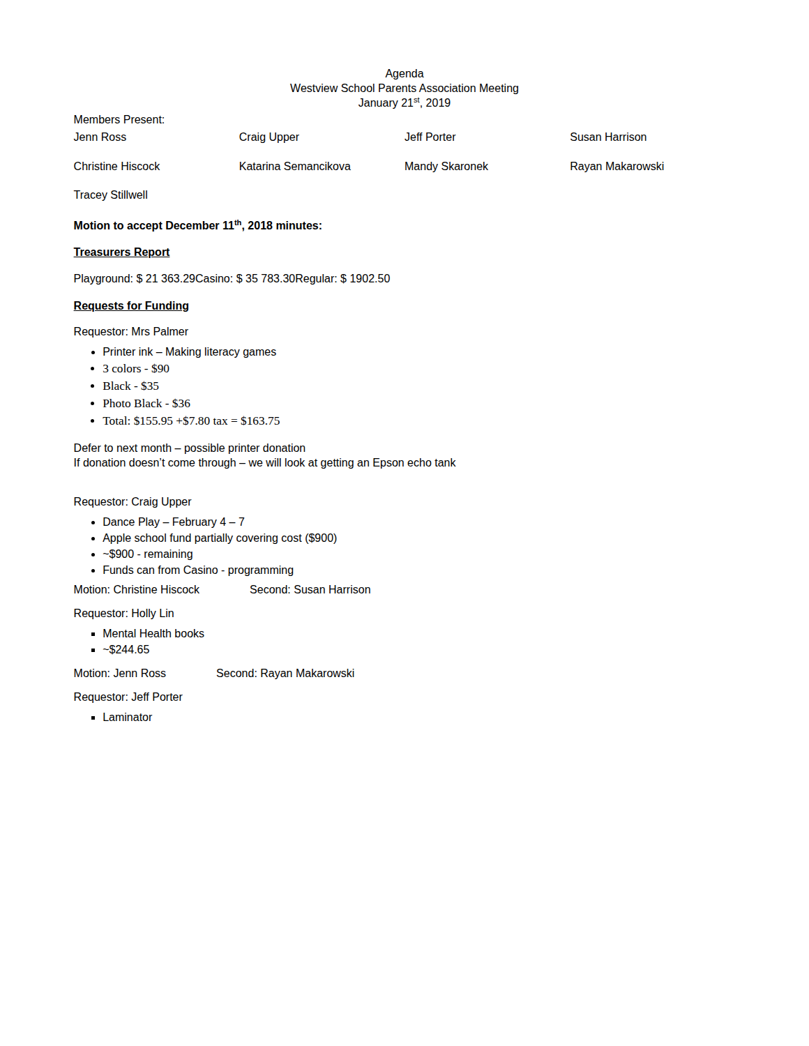Agenda
Westview School Parents Association Meeting
January 21st, 2019
Members Present:
| Jenn Ross | Craig Upper | Jeff Porter | Susan Harrison |
| Christine Hiscock | Katarina Semancikova | Mandy Skaronek | Rayan Makarowski |
| Tracey Stillwell | | | |
Motion to accept December 11th, 2018 minutes:
Treasurers Report
Playground: $ 21 363.29 Casino: $ 35 783.30 Regular: $ 1902.50
Requests for Funding
Requestor: Mrs Palmer
Printer ink – Making literacy games
3 colors - $90
Black - $35
Photo Black - $36
Total: $155.95 +$7.80 tax = $163.75
Defer to next month – possible printer donation
If donation doesn’t come through – we will look at getting an Epson echo tank
Requestor: Craig Upper
Dance Play – February 4 – 7
Apple school fund partially covering cost ($900)
~$900 - remaining
Funds can from Casino - programming
Motion: Christine HiscockSecond: Susan Harrison
Requestor: Holly Lin
Mental Health books
~$244.65
Motion: Jenn RossSecond: Rayan Makarowski
Requestor: Jeff Porter
Laminator